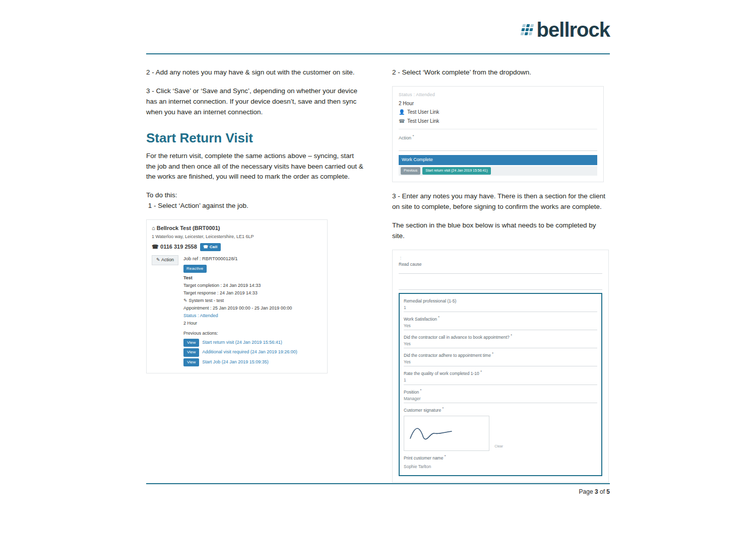bellrock
2 - Add any notes you may have & sign out with the customer on site.
3 - Click ‘Save’ or ‘Save and Sync’, depending on whether your device has an internet connection. If your device doesn’t, save and then sync when you have an internet connection.
Start Return Visit
For the return visit, complete the same actions above – syncing, start the job and then once all of the necessary visits have been carried out & the works are finished, you will need to mark the order as complete.
To do this:
1 - Select ‘Action’ against the job.
⌂ Bellrock Test (BRT0001)
1 Waterloo way, Leicester, Leicestershire, LE1 6LP
☎ 0116 319 2558 ☎ Call
✎ Action
Job ref : RBRT0000128/1
Reactive
Test
Target completion : 24 Jan 2019 14:33
Target response : 24 Jan 2019 14:33
✎ System test - test
Appointment : 25 Jan 2019 00:00 - 25 Jan 2019 00:00
Status : Attended
2 Hour
Previous actions:
View Start return visit (24 Jan 2019 15:56:41)
View Additional visit required (24 Jan 2019 19:26:00)
View Start Job (24 Jan 2019 15:09:35)
2 - Select ‘Work complete’ from the dropdown.
Status : Attended
2 Hour
👤Test User Link
☎Test User Link
Action *
Work Complete
Previous Start return visit (24 Jan 2019 15:56:41)
3 - Enter any notes you may have. There is then a section for the client on site to complete, before signing to confirm the works are complete.
The section in the blue box below is what needs to be completed by site.
⋮
Read cause
Remedial professional (1-5)
1
Work Satisfaction *
Yes
Did the contractor call in advance to book appointment? *
Yes
Did the contractor adhere to appointment time *
Yes
Rate the quality of work completed 1-10 *
1
Position *
Manager
Customer signature *
Clear
Print customer name *
Sophie Tarlton
Page 3 of 5